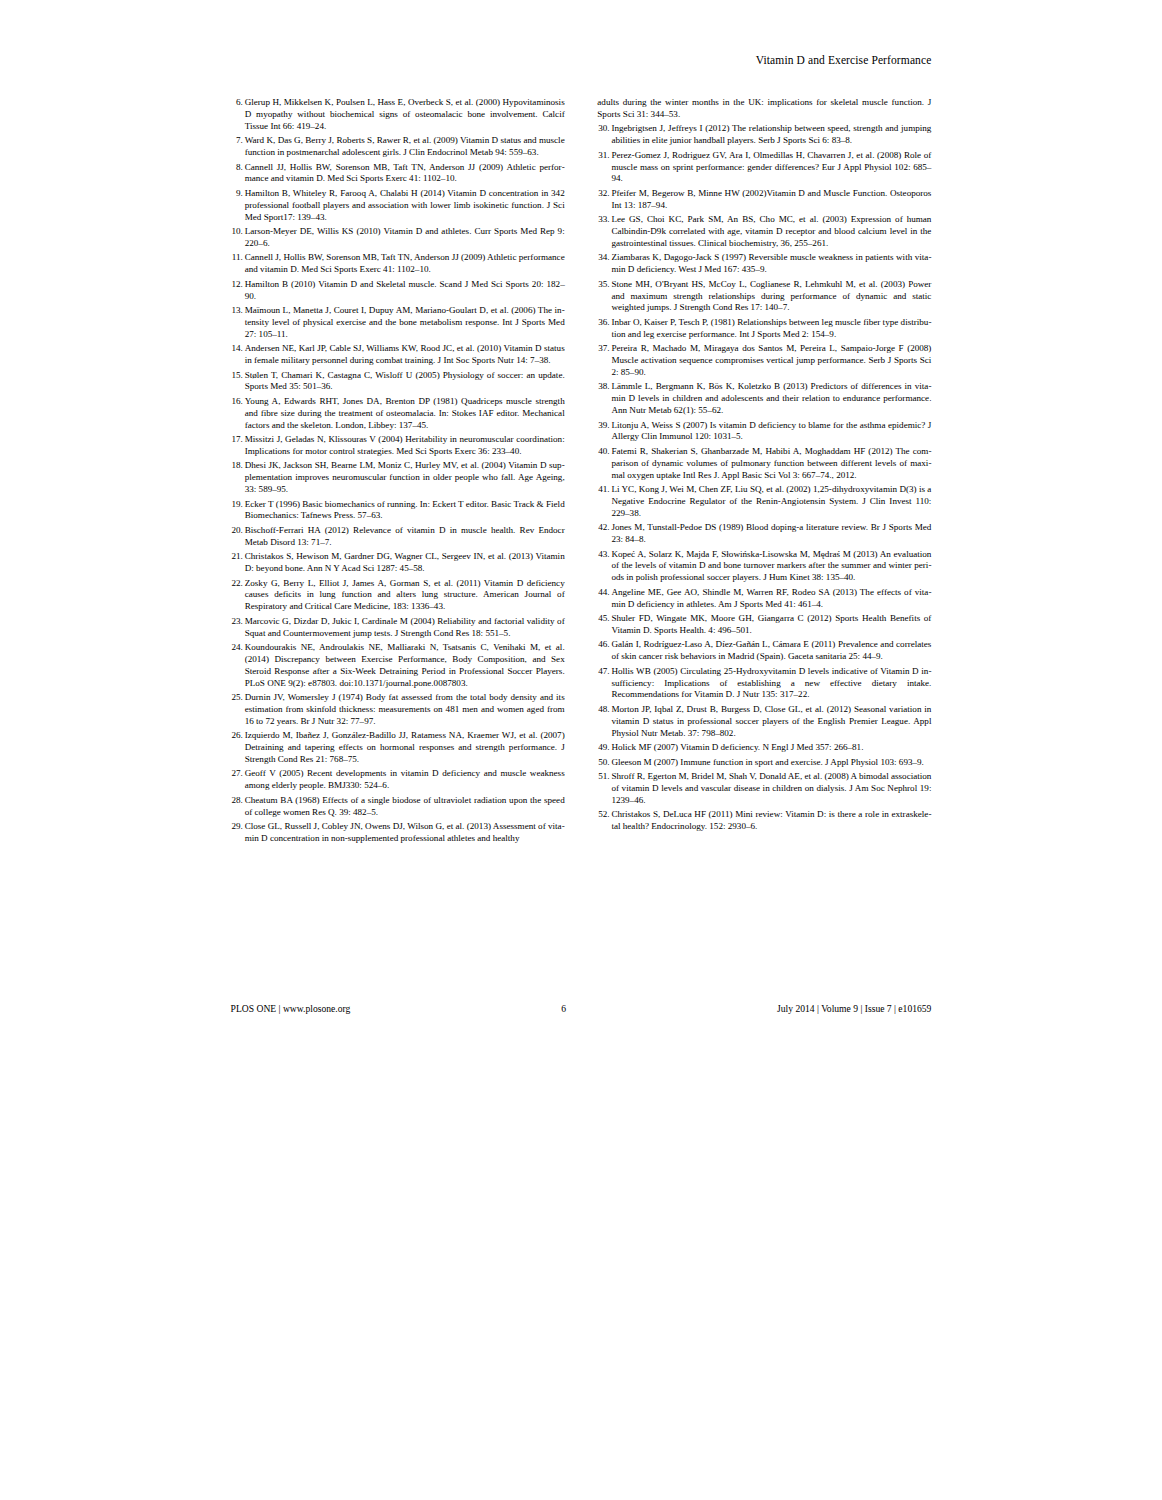Vitamin D and Exercise Performance
6. Glerup H, Mikkelsen K, Poulsen L, Hass E, Overbeck S, et al. (2000) Hypovitaminosis D myopathy without biochemical signs of osteomalacic bone involvement. Calcif Tissue Int 66: 419–24.
7. Ward K, Das G, Berry J, Roberts S, Rawer R, et al. (2009) Vitamin D status and muscle function in postmenarchal adolescent girls. J Clin Endocrinol Metab 94: 559–63.
8. Cannell JJ, Hollis BW, Sorenson MB, Taft TN, Anderson JJ (2009) Athletic performance and vitamin D. Med Sci Sports Exerc 41: 1102–10.
9. Hamilton B, Whiteley R, Farooq A, Chalabi H (2014) Vitamin D concentration in 342 professional football players and association with lower limb isokinetic function. J Sci Med Sport17: 139–43.
10. Larson-Meyer DE, Willis KS (2010) Vitamin D and athletes. Curr Sports Med Rep 9: 220–6.
11. Cannell J, Hollis BW, Sorenson MB, Taft TN, Anderson JJ (2009) Athletic performance and vitamin D. Med Sci Sports Exerc 41: 1102–10.
12. Hamilton B (2010) Vitamin D and Skeletal muscle. Scand J Med Sci Sports 20: 182–90.
13. Maïmoun L, Manetta J, Couret I, Dupuy AM, Mariano-Goulart D, et al. (2006) The intensity level of physical exercise and the bone metabolism response. Int J Sports Med 27: 105–11.
14. Andersen NE, Karl JP, Cable SJ, Williams KW, Rood JC, et al. (2010) Vitamin D status in female military personnel during combat training. J Int Soc Sports Nutr 14: 7–38.
15. Stølen T, Chamari K, Castagna C, Wisloff U (2005) Physiology of soccer: an update. Sports Med 35: 501–36.
16. Young A, Edwards RHT, Jones DA, Brenton DP (1981) Quadriceps muscle strength and fibre size during the treatment of osteomalacia. In: Stokes IAF editor. Mechanical factors and the skeleton. London, Libbey: 137–45.
17. Missitzi J, Geladas N, Klissouras V (2004) Heritability in neuromuscular coordination: Implications for motor control strategies. Med Sci Sports Exerc 36: 233–40.
18. Dhesi JK, Jackson SH, Bearne LM, Moniz C, Hurley MV, et al. (2004) Vitamin D supplementation improves neuromuscular function in older people who fall. Age Ageing, 33: 589–95.
19. Ecker T (1996) Basic biomechanics of running. In: Eckert T editor. Basic Track & Field Biomechanics: Tafnews Press. 57–63.
20. Bischoff-Ferrari HA (2012) Relevance of vitamin D in muscle health. Rev Endocr Metab Disord 13: 71–7.
21. Christakos S, Hewison M, Gardner DG, Wagner CL, Sergeev IN, et al. (2013) Vitamin D: beyond bone. Ann N Y Acad Sci 1287: 45–58.
22. Zosky G, Berry L, Elliot J, James A, Gorman S, et al. (2011) Vitamin D deficiency causes deficits in lung function and alters lung structure. American Journal of Respiratory and Critical Care Medicine, 183: 1336–43.
23. Marcovic G, Dizdar D, Jukic I, Cardinale M (2004) Reliability and factorial validity of Squat and Countermovement jump tests. J Strength Cond Res 18: 551–5.
24. Koundourakis NE, Androulakis NE, Malliaraki N, Tsatsanis C, Venihaki M, et al. (2014) Discrepancy between Exercise Performance, Body Composition, and Sex Steroid Response after a Six-Week Detraining Period in Professional Soccer Players. PLoS ONE 9(2): e87803. doi:10.1371/journal.pone.0087803.
25. Durnin JV, Womersley J (1974) Body fat assessed from the total body density and its estimation from skinfold thickness: measurements on 481 men and women aged from 16 to 72 years. Br J Nutr 32: 77–97.
26. Izquierdo M, Ibañez J, González-Badillo JJ, Ratamess NA, Kraemer WJ, et al. (2007) Detraining and tapering effects on hormonal responses and strength performance. J Strength Cond Res 21: 768–75.
27. Geoff V (2005) Recent developments in vitamin D deficiency and muscle weakness among elderly people. BMJ330: 524–6.
28. Cheatum BA (1968) Effects of a single biodose of ultraviolet radiation upon the speed of college women Res Q. 39: 482–5.
29. Close GL, Russell J, Cobley JN, Owens DJ, Wilson G, et al. (2013) Assessment of vitamin D concentration in non-supplemented professional athletes and healthy
adults during the winter months in the UK: implications for skeletal muscle function. J Sports Sci 31: 344–53.
30. Ingebrigtsen J, Jeffreys I (2012) The relationship between speed, strength and jumping abilities in elite junior handball players. Serb J Sports Sci 6: 83–8.
31. Perez-Gomez J, Rodriguez GV, Ara I, Olmedillas H, Chavarren J, et al. (2008) Role of muscle mass on sprint performance: gender differences? Eur J Appl Physiol 102: 685–94.
32. Pfeifer M, Begerow B, Minne HW (2002)Vitamin D and Muscle Function. Osteoporos Int 13: 187–94.
33. Lee GS, Choi KC, Park SM, An BS, Cho MC, et al. (2003) Expression of human Calbindin-D9k correlated with age, vitamin D receptor and blood calcium level in the gastrointestinal tissues. Clinical biochemistry, 36, 255–261.
34. Ziambaras K, Dagogo-Jack S (1997) Reversible muscle weakness in patients with vitamin D deficiency. West J Med 167: 435–9.
35. Stone MH, O'Bryant HS, McCoy L, Coglianese R, Lehmkuhl M, et al. (2003) Power and maximum strength relationships during performance of dynamic and static weighted jumps. J Strength Cond Res 17: 140–7.
36. Inbar O, Kaiser P, Tesch P, (1981) Relationships between leg muscle fiber type distribution and leg exercise performance. Int J Sports Med 2: 154–9.
37. Pereira R, Machado M, Miragaya dos Santos M, Pereira L, Sampaio-Jorge F (2008) Muscle activation sequence compromises vertical jump performance. Serb J Sports Sci 2: 85–90.
38. Lämmle L, Bergmann K, Bös K, Koletzko B (2013) Predictors of differences in vitamin D levels in children and adolescents and their relation to endurance performance. Ann Nutr Metab 62(1): 55–62.
39. Litonju A, Weiss S (2007) Is vitamin D deficiency to blame for the asthma epidemic? J Allergy Clin Immunol 120: 1031–5.
40. Fatemi R, Shakerian S, Ghanbarzade M, Habibi A, Moghaddam HF (2012) The comparison of dynamic volumes of pulmonary function between different levels of maximal oxygen uptake Intl Res J. Appl Basic Sci Vol 3: 667–74., 2012.
41. Li YC, Kong J, Wei M, Chen ZF, Liu SQ, et al. (2002) 1,25-dihydroxyvitamin D(3) is a Negative Endocrine Regulator of the Renin-Angiotensin System. J Clin Invest 110: 229–38.
42. Jones M, Tunstall-Pedoe DS (1989) Blood doping-a literature review. Br J Sports Med 23: 84–8.
43. Kopeć A, Solarz K, Majda F, Słowińska-Lisowska M, Mędraś M (2013) An evaluation of the levels of vitamin D and bone turnover markers after the summer and winter periods in polish professional soccer players. J Hum Kinet 38: 135–40.
44. Angeline ME, Gee AO, Shindle M, Warren RF, Rodeo SA (2013) The effects of vitamin D deficiency in athletes. Am J Sports Med 41: 461–4.
45. Shuler FD, Wingate MK, Moore GH, Giangarra C (2012) Sports Health Benefits of Vitamin D. Sports Health. 4: 496–501.
46. Galán I, Rodríguez-Laso A, Díez-Gañán L, Cámara E (2011) Prevalence and correlates of skin cancer risk behaviors in Madrid (Spain). Gaceta sanitaria 25: 44–9.
47. Hollis WB (2005) Circulating 25-Hydroxyvitamin D levels indicative of Vitamin D insufficiency: Implications of establishing a new effective dietary intake. Recommendations for Vitamin D. J Nutr 135: 317–22.
48. Morton JP, Iqbal Z, Drust B, Burgess D, Close GL, et al. (2012) Seasonal variation in vitamin D status in professional soccer players of the English Premier League. Appl Physiol Nutr Metab. 37: 798–802.
49. Holick MF (2007) Vitamin D deficiency. N Engl J Med 357: 266–81.
50. Gleeson M (2007) Immune function in sport and exercise. J Appl Physiol 103: 693–9.
51. Shroff R, Egerton M, Bridel M, Shah V, Donald AE, et al. (2008) A bimodal association of vitamin D levels and vascular disease in children on dialysis. J Am Soc Nephrol 19: 1239–46.
52. Christakos S, DeLuca HF (2011) Mini review: Vitamin D: is there a role in extraskeletal health? Endocrinology. 152: 2930–6.
PLOS ONE | www.plosone.org
6
July 2014 | Volume 9 | Issue 7 | e101659